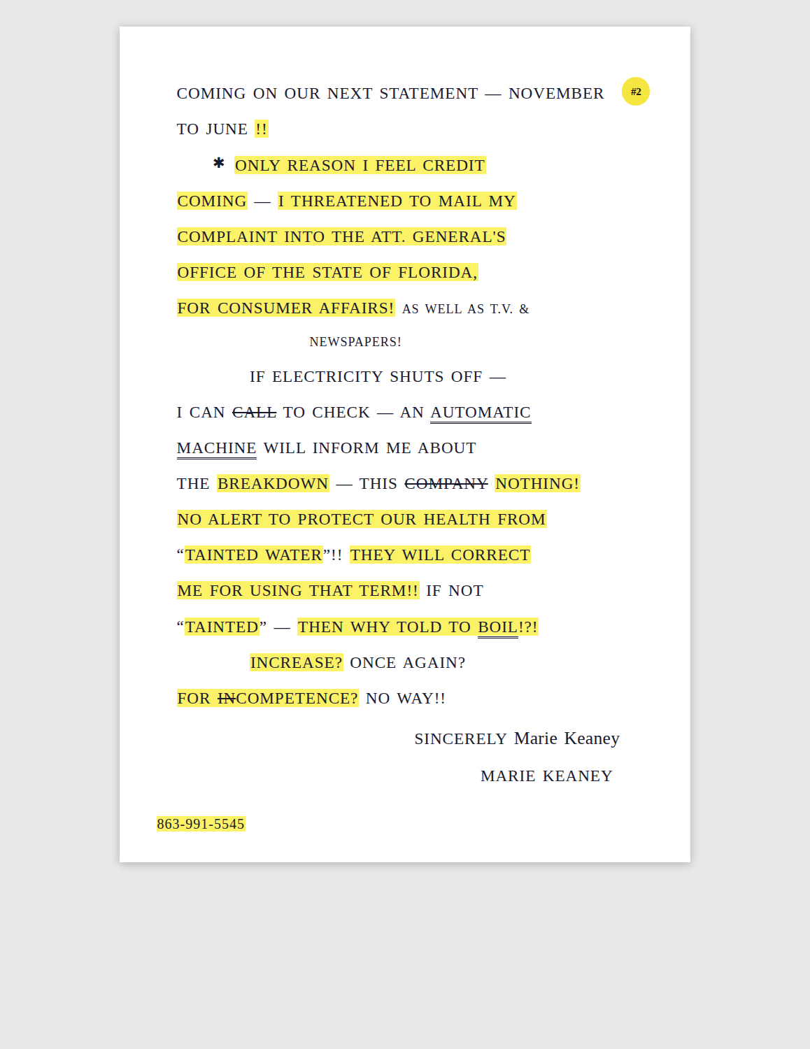#2
COMING ON OUR NEXT STATEMENT — NOVEMBER
TO JUNE !!
✱ ONLY REASON I FEEL CREDIT
COMING — I THREATENED TO MAIL MY
COMPLAINT INTO THE ATT. GENERAL'S
OFFICE OF THE STATE OF FLORIDA,
FOR CONSUMER AFFAIRS! AS WELL AS T.V. &
NEWSPAPERS!
IF ELECTRICITY SHUTS OFF —
I CAN CALL TO CHECK — AN AUTOMATIC
MACHINE WILL INFORM ME ABOUT
THE BREAKDOWN — THIS COMPANY NOTHING!
NO ALERT TO PROTECT OUR HEALTH FROM
“TAINTED WATER”!! THEY WILL CORRECT
ME FOR USING THAT TERM!! IF NOT
“TAINTED” — THEN WHY TOLD TO BOIL!?!
INCREASE? ONCE AGAIN?
FOR INCOMPETENCE? NO WAY!!
SINCERELY Marie Keaney
MARIE KEANEY
863-991-5545